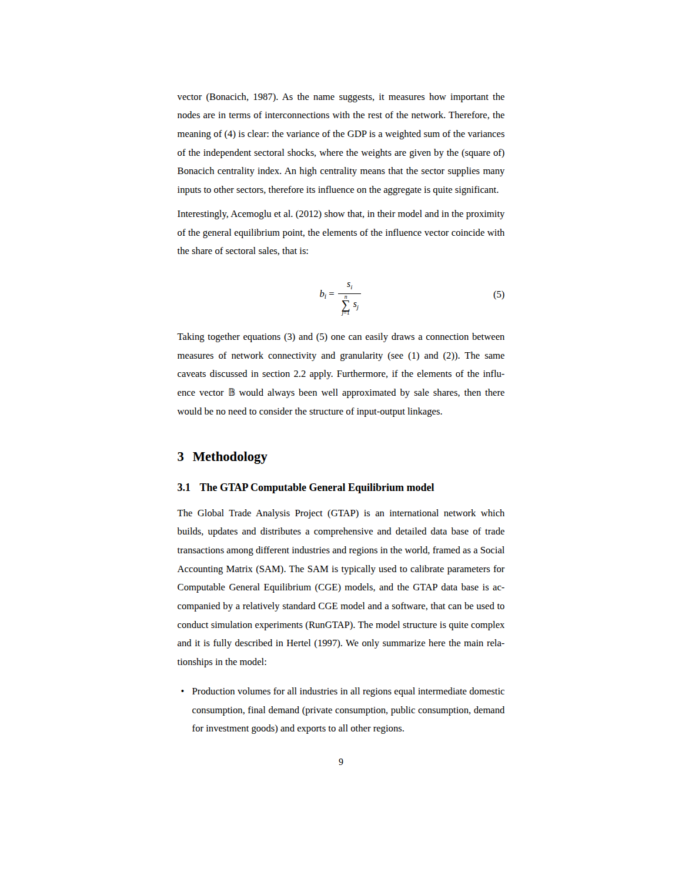vector (Bonacich, 1987). As the name suggests, it measures how important the nodes are in terms of interconnections with the rest of the network. Therefore, the meaning of (4) is clear: the variance of the GDP is a weighted sum of the variances of the independent sectoral shocks, where the weights are given by the (square of) Bonacich centrality index. An high centrality means that the sector supplies many inputs to other sectors, therefore its influence on the aggregate is quite significant.
Interestingly, Acemoglu et al. (2012) show that, in their model and in the proximity of the general equilibrium point, the elements of the influence vector coincide with the share of sectoral sales, that is:
bi = si ∑nj=1 sj (5)
Taking together equations (3) and (5) one can easily draws a connection between measures of network connectivity and granularity (see (1) and (2)). The same caveats discussed in section 2.2 apply. Furthermore, if the elements of the influence vector 𝔹 would always been well approximated by sale shares, then there would be no need to consider the structure of input-output linkages.
3 Methodology
3.1 The GTAP Computable General Equilibrium model
The Global Trade Analysis Project (GTAP) is an international network which builds, updates and distributes a comprehensive and detailed data base of trade transactions among different industries and regions in the world, framed as a Social Accounting Matrix (SAM). The SAM is typically used to calibrate parameters for Computable General Equilibrium (CGE) models, and the GTAP data base is accompanied by a relatively standard CGE model and a software, that can be used to conduct simulation experiments (RunGTAP). The model structure is quite complex and it is fully described in Hertel (1997). We only summarize here the main relationships in the model:
Production volumes for all industries in all regions equal intermediate domestic consumption, final demand (private consumption, public consumption, demand for investment goods) and exports to all other regions.
9